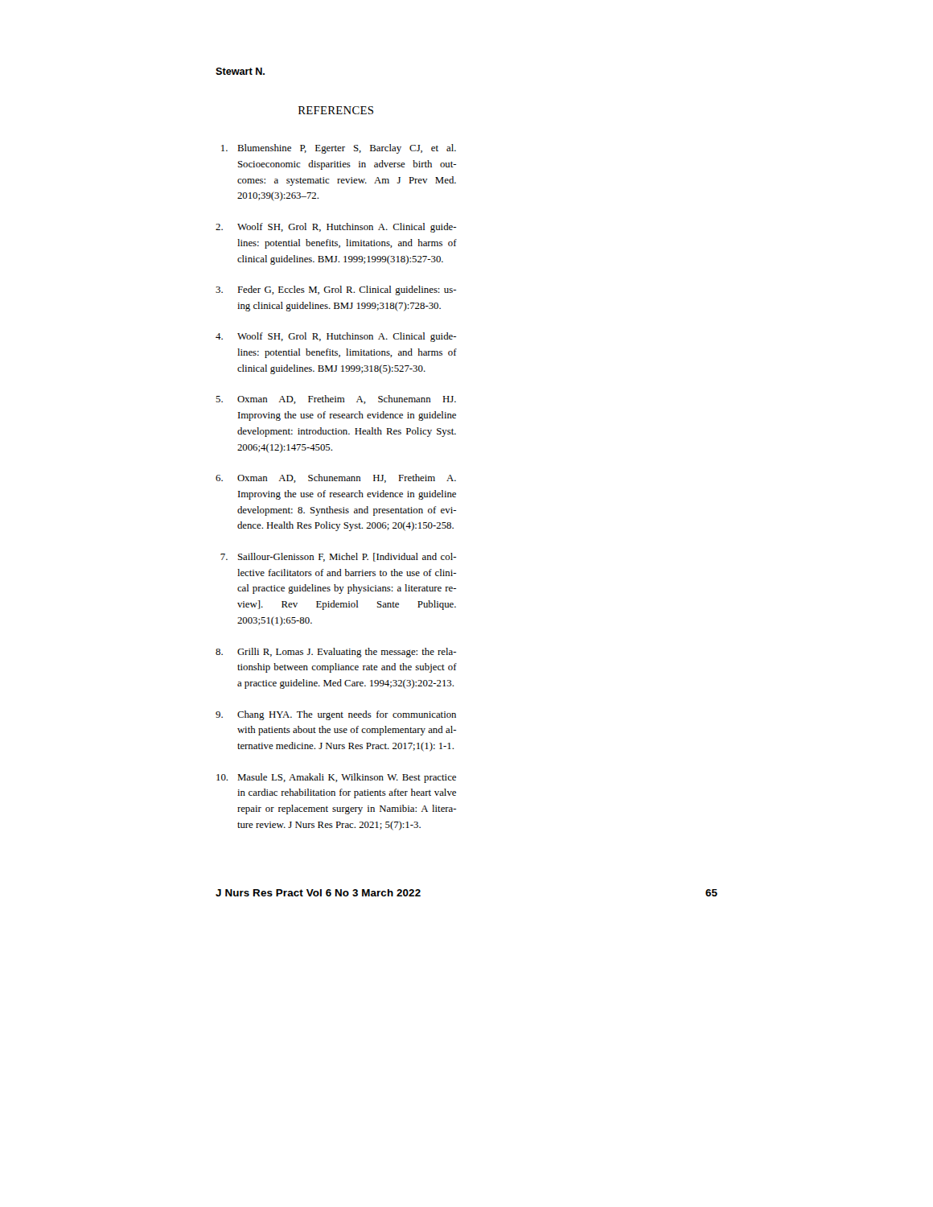Stewart N.
REFERENCES
Blumenshine P, Egerter S, Barclay CJ, et al. Socioeconomic disparities in adverse birth outcomes: a systematic review. Am J Prev Med. 2010;39(3):263–72.
Woolf SH, Grol R, Hutchinson A. Clinical guidelines: potential benefits, limitations, and harms of clinical guidelines. BMJ. 1999;1999(318):527-30.
Feder G, Eccles M, Grol R. Clinical guidelines: using clinical guidelines. BMJ 1999;318(7):728-30.
Woolf SH, Grol R, Hutchinson A. Clinical guidelines: potential benefits, limitations, and harms of clinical guidelines. BMJ 1999;318(5):527-30.
Oxman AD, Fretheim A, Schunemann HJ. Improving the use of research evidence in guideline development: introduction. Health Res Policy Syst. 2006;4(12):1475-4505.
Oxman AD, Schunemann HJ, Fretheim A. Improving the use of research evidence in guideline development: 8. Synthesis and presentation of evidence. Health Res Policy Syst. 2006; 20(4):150-258.
Saillour-Glenisson F, Michel P. [Individual and collective facilitators of and barriers to the use of clinical practice guidelines by physicians: a literature review]. Rev Epidemiol Sante Publique. 2003;51(1):65-80.
Grilli R, Lomas J. Evaluating the message: the relationship between compliance rate and the subject of a practice guideline. Med Care. 1994;32(3):202-213.
Chang HYA. The urgent needs for communication with patients about the use of complementary and alternative medicine. J Nurs Res Pract. 2017;1(1): 1-1.
Masule LS, Amakali K, Wilkinson W. Best practice in cardiac rehabilitation for patients after heart valve repair or replacement surgery in Namibia: A literature review. J Nurs Res Prac. 2021; 5(7):1-3.
J Nurs Res Pract Vol 6 No 3 March 2022 65